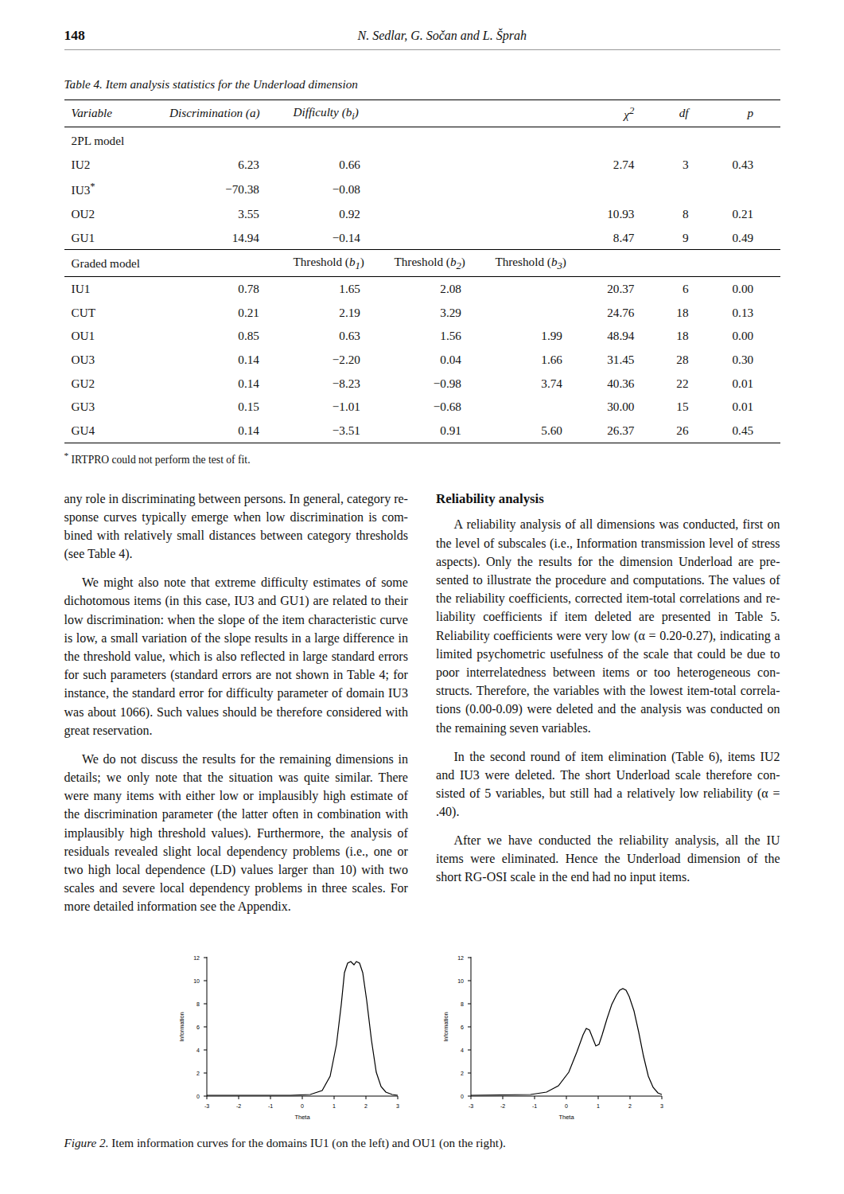148 N. Sedlar, G. Sočan and L. Šprah
Table 4. Item analysis statistics for the Underload dimension
| Variable | Discrimination ( a ) | Difficulty ( b i ) | | | χ 2 | df | p |
| --- | --- | --- | --- | --- | --- | --- | --- |
| 2PL model |
| IU2 | 6.23 | 0.66 | | | 2.74 | 3 | 0.43 |
| IU3 * | −70.38 | −0.08 | | | | | |
| OU2 | 3.55 | 0.92 | | | 10.93 | 8 | 0.21 |
| GU1 | 14.94 | −0.14 | | | 8.47 | 9 | 0.49 |
| Graded model | | Threshold ( b 1 ) | Threshold ( b 2 ) | Threshold ( b 3 ) | | | |
| IU1 | 0.78 | 1.65 | 2.08 | | 20.37 | 6 | 0.00 |
| CUT | 0.21 | 2.19 | 3.29 | | 24.76 | 18 | 0.13 |
| OU1 | 0.85 | 0.63 | 1.56 | 1.99 | 48.94 | 18 | 0.00 |
| OU3 | 0.14 | −2.20 | 0.04 | 1.66 | 31.45 | 28 | 0.30 |
| GU2 | 0.14 | −8.23 | −0.98 | 3.74 | 40.36 | 22 | 0.01 |
| GU3 | 0.15 | −1.01 | −0.68 | | 30.00 | 15 | 0.01 |
| GU4 | 0.14 | −3.51 | 0.91 | 5.60 | 26.37 | 26 | 0.45 |
* IRTPRO could not perform the test of fit.
any role in discriminating between persons. In general, category response curves typically emerge when low discrimination is combined with relatively small distances between category thresholds (see Table 4).
We might also note that extreme difficulty estimates of some dichotomous items (in this case, IU3 and GU1) are related to their low discrimination: when the slope of the item characteristic curve is low, a small variation of the slope results in a large difference in the threshold value, which is also reflected in large standard errors for such parameters (standard errors are not shown in Table 4; for instance, the standard error for difficulty parameter of domain IU3 was about 1066). Such values should be therefore considered with great reservation.
We do not discuss the results for the remaining dimensions in details; we only note that the situation was quite similar. There were many items with either low or implausibly high estimate of the discrimination parameter (the latter often in combination with implausibly high threshold values). Furthermore, the analysis of residuals revealed slight local dependency problems (i.e., one or two high local dependence (LD) values larger than 10) with two scales and severe local dependency problems in three scales. For more detailed information see the Appendix.
Reliability analysis
A reliability analysis of all dimensions was conducted, first on the level of subscales (i.e., Information transmission level of stress aspects). Only the results for the dimension Underload are presented to illustrate the procedure and computations. The values of the reliability coefficients, corrected item-total correlations and reliability coefficients if item deleted are presented in Table 5. Reliability coefficients were very low (α = 0.20-0.27), indicating a limited psychometric usefulness of the scale that could be due to poor interrelatedness between items or too heterogeneous constructs. Therefore, the variables with the lowest item-total correlations (0.00-0.09) were deleted and the analysis was conducted on the remaining seven variables.
In the second round of item elimination (Table 6), items IU2 and IU3 were deleted. The short Underload scale therefore consisted of 5 variables, but still had a relatively low reliability (α = .40).
After we have conducted the reliability analysis, all the IU items were eliminated. Hence the Underload dimension of the short RG-OSI scale in the end had no input items.
0 2 4 6 8 10 12 -3 -2 -1 0 1 2 3 Theta Information 0 2 4 6 8 10 12 -3 -2 -1 0 1 2 3 Theta Information
Figure 2. Item information curves for the domains IU1 (on the left) and OU1 (on the right).